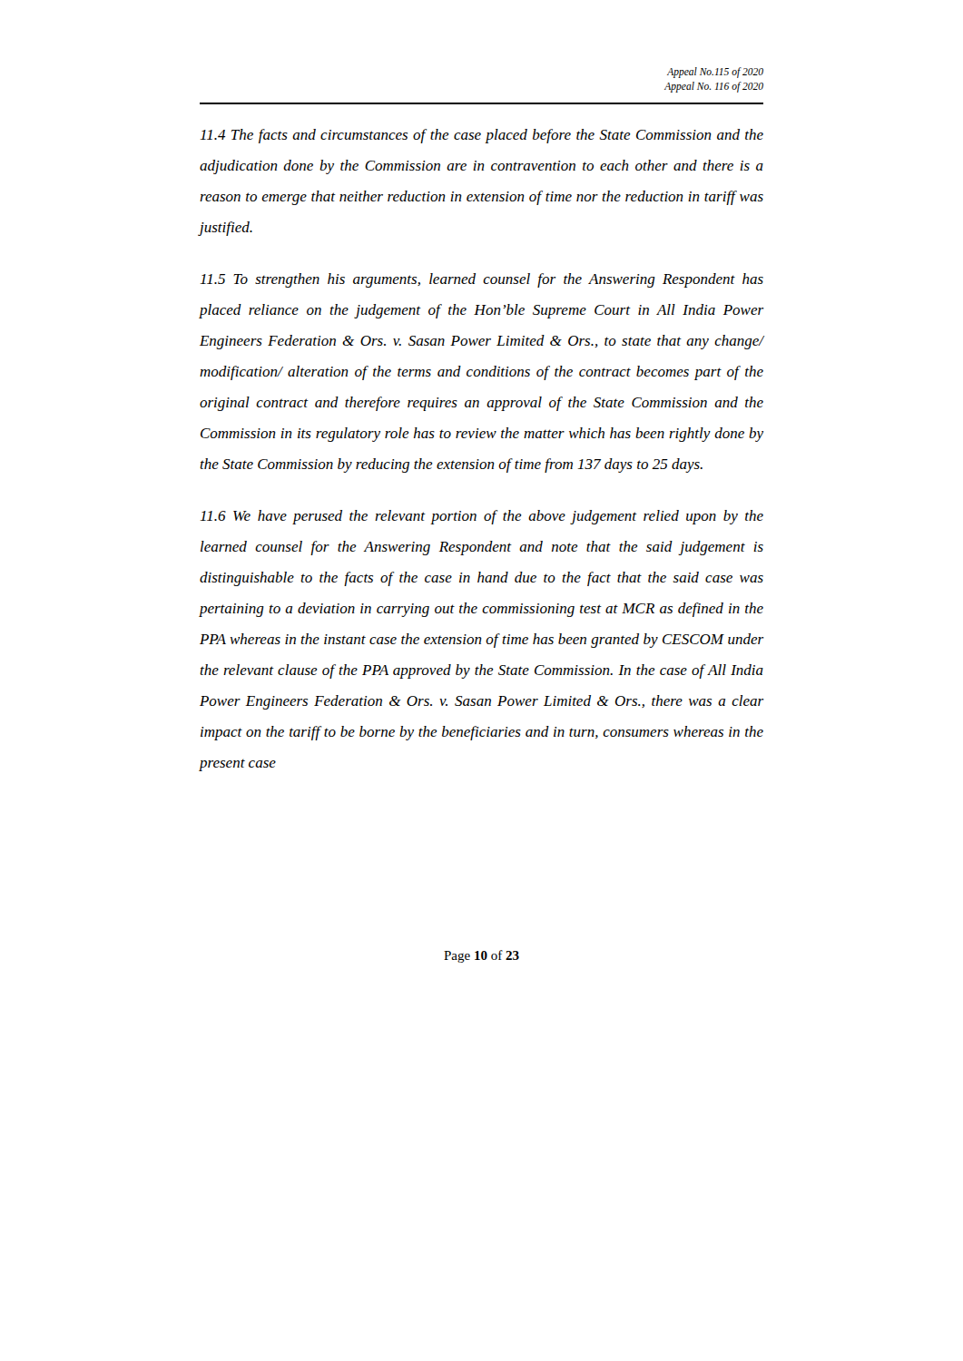Appeal No.115 of 2020
Appeal No. 116 of 2020
11.4 The facts and circumstances of the case placed before the State Commission and the adjudication done by the Commission are in contravention to each other and there is a reason to emerge that neither reduction in extension of time nor the reduction in tariff was justified.
11.5 To strengthen his arguments, learned counsel for the Answering Respondent has placed reliance on the judgement of the Hon’ble Supreme Court in All India Power Engineers Federation & Ors. v. Sasan Power Limited & Ors., to state that any change/ modification/ alteration of the terms and conditions of the contract becomes part of the original contract and therefore requires an approval of the State Commission and the Commission in its regulatory role has to review the matter which has been rightly done by the State Commission by reducing the extension of time from 137 days to 25 days.
11.6 We have perused the relevant portion of the above judgement relied upon by the learned counsel for the Answering Respondent and note that the said judgement is distinguishable to the facts of the case in hand due to the fact that the said case was pertaining to a deviation in carrying out the commissioning test at MCR as defined in the PPA whereas in the instant case the extension of time has been granted by CESCOM under the relevant clause of the PPA approved by the State Commission. In the case of All India Power Engineers Federation & Ors. v. Sasan Power Limited & Ors., there was a clear impact on the tariff to be borne by the beneficiaries and in turn, consumers whereas in the present case
Page 10 of 23